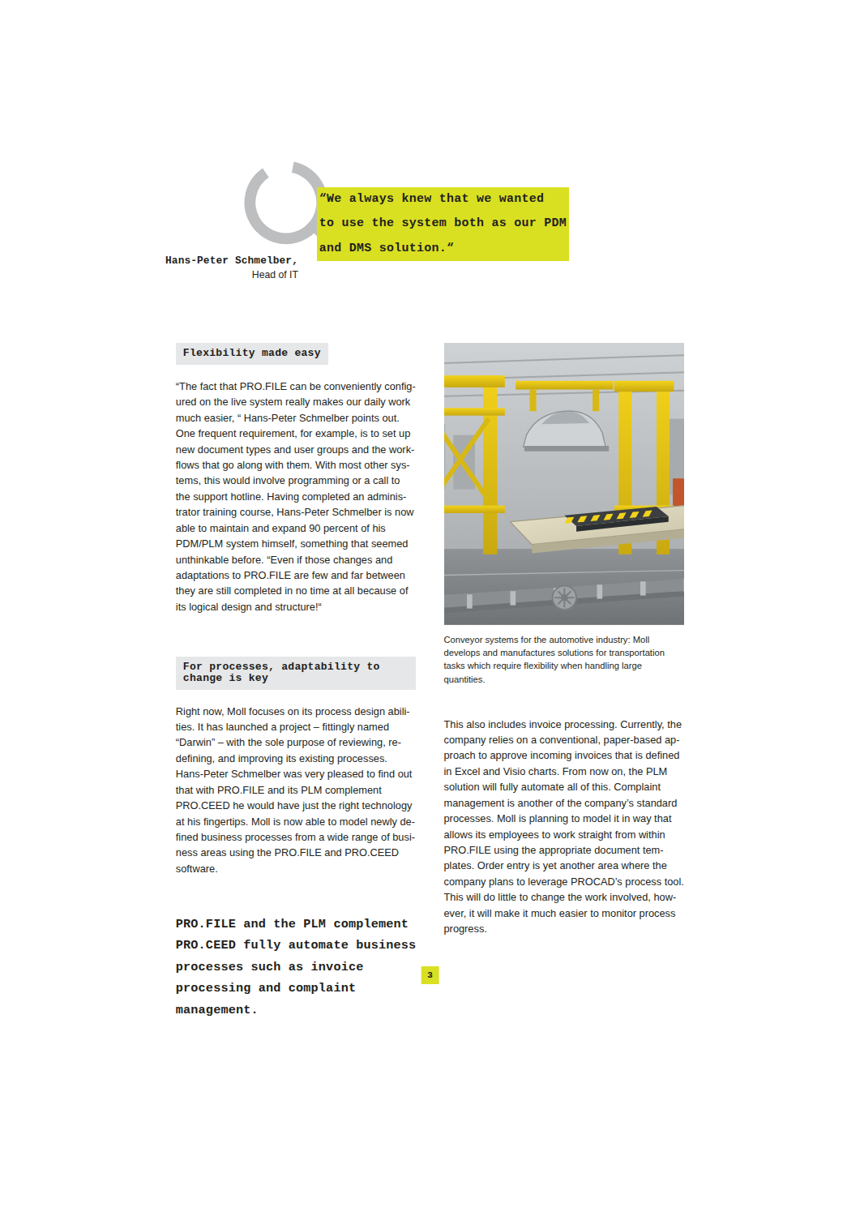“We always knew that we wanted to use the system both as our PDM and DMS solution.“
Hans-Peter Schmelber,
Head of IT
Flexibility made easy
“The fact that PRO.FILE can be conveniently configured on the live system really makes our daily work much easier, “ Hans-Peter Schmelber points out. One frequent requirement, for example, is to set up new document types and user groups and the workflows that go along with them. With most other systems, this would involve programming or a call to the support hotline. Having completed an administrator training course, Hans-Peter Schmelber is now able to maintain and expand 90 percent of his PDM/PLM system himself, something that seemed unthinkable before. “Even if those changes and adaptations to PRO.FILE are few and far between they are still completed in no time at all because of its logical design and structure!“
For processes, adaptability to change is key
Right now, Moll focuses on its process design abilities. It has launched a project – fittingly named “Darwin” – with the sole purpose of reviewing, redefining, and improving its existing processes. Hans-Peter Schmelber was very pleased to find out that with PRO.FILE and its PLM complement PRO.CEED he would have just the right technology at his fingertips. Moll is now able to model newly defined business processes from a wide range of business areas using the PRO.FILE and PRO.CEED software.
PRO.FILE and the PLM complement PRO.CEED fully automate business processes such as invoice processing and complaint management.
Conveyor systems for the automotive industry: Moll develops and manufactures solutions for transportation tasks which require flexibility when handling large quantities.
This also includes invoice processing. Currently, the company relies on a conventional, paper-based approach to approve incoming invoices that is defined in Excel and Visio charts. From now on, the PLM solution will fully automate all of this. Complaint management is another of the company’s standard processes. Moll is planning to model it in way that allows its employees to work straight from within PRO.FILE using the appropriate document templates. Order entry is yet another area where the company plans to leverage PROCAD’s process tool. This will do little to change the work involved, however, it will make it much easier to monitor process progress.
3